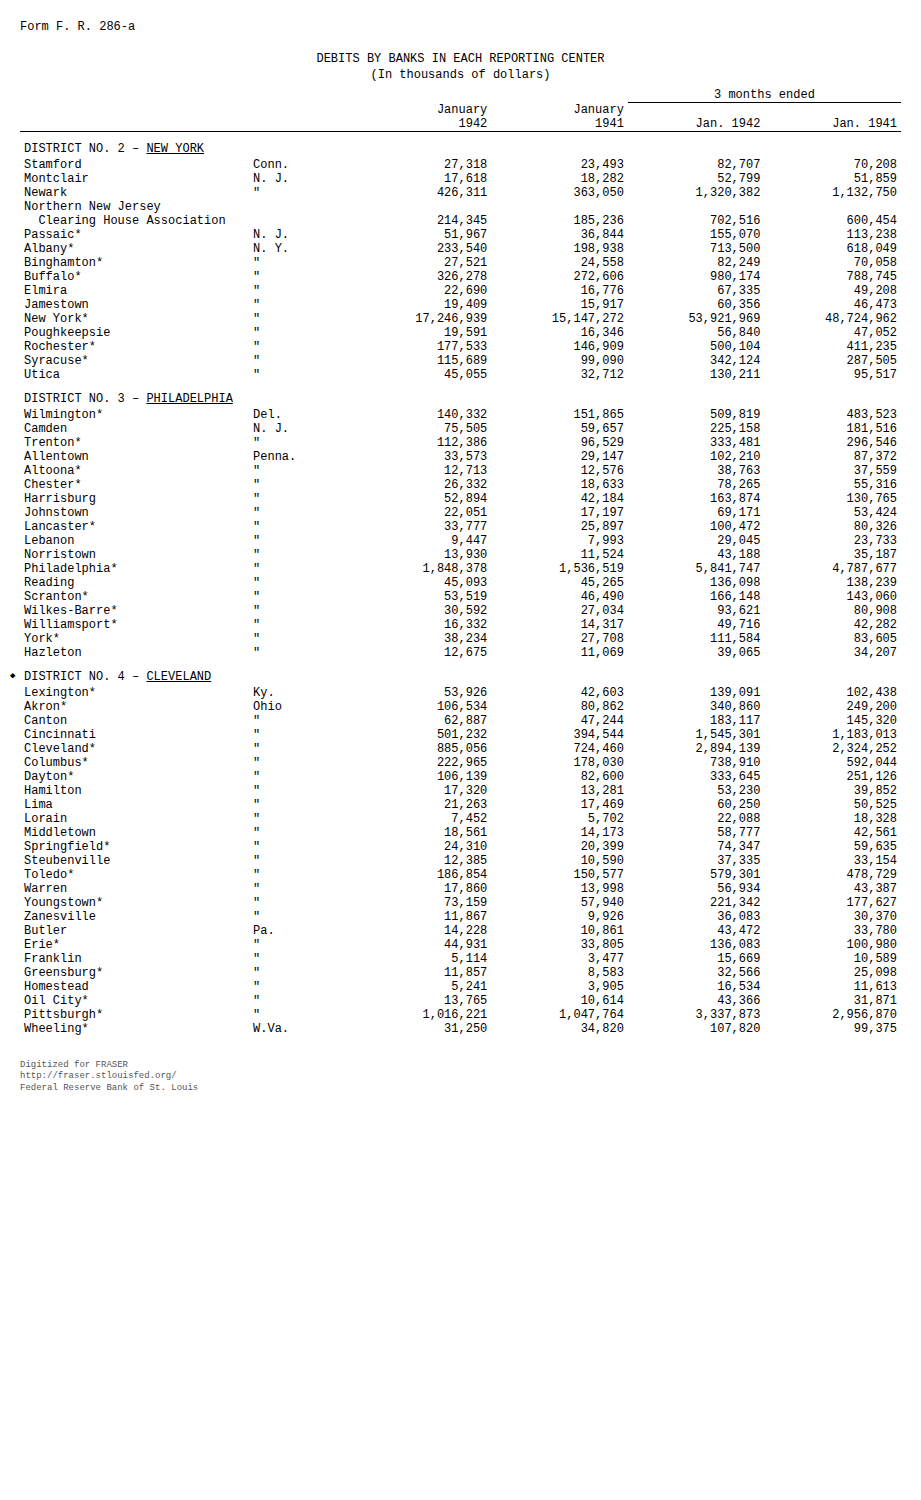Form F. R. 286-a
DEBITS BY BANKS IN EACH REPORTING CENTER
(In thousands of dollars)
| | | | | 3 months ended |
| --- | --- | --- | --- | --- |
| | | January 1942 | January 1941 | Jan. 1942 | Jan. 1941 |
| DISTRICT NO. 2 – NEW YORK |
| Stamford | Conn. | 27,318 | 23,493 | 82,707 | 70,208 |
| Montclair | N. J. | 17,618 | 18,282 | 52,799 | 51,859 |
| Newark | " | 426,311 | 363,050 | 1,320,382 | 1,132,750 |
| Northern New Jersey | | | | | |
| Clearing House Association | | 214,345 | 185,236 | 702,516 | 600,454 |
| Passaic* | N. J. | 51,967 | 36,844 | 155,070 | 113,238 |
| Albany* | N. Y. | 233,540 | 198,938 | 713,500 | 618,049 |
| Binghamton* | " | 27,521 | 24,558 | 82,249 | 70,058 |
| Buffalo* | " | 326,278 | 272,606 | 980,174 | 788,745 |
| Elmira | " | 22,690 | 16,776 | 67,335 | 49,208 |
| Jamestown | " | 19,409 | 15,917 | 60,356 | 46,473 |
| New York* | " | 17,246,939 | 15,147,272 | 53,921,969 | 48,724,962 |
| Poughkeepsie | " | 19,591 | 16,346 | 56,840 | 47,052 |
| Rochester* | " | 177,533 | 146,909 | 500,104 | 411,235 |
| Syracuse* | " | 115,689 | 99,090 | 342,124 | 287,505 |
| Utica | " | 45,055 | 32,712 | 130,211 | 95,517 |
| DISTRICT NO. 3 – PHILADELPHIA |
| Wilmington* | Del. | 140,332 | 151,865 | 509,819 | 483,523 |
| Camden | N. J. | 75,505 | 59,657 | 225,158 | 181,516 |
| Trenton* | " | 112,386 | 96,529 | 333,481 | 296,546 |
| Allentown | Penna. | 33,573 | 29,147 | 102,210 | 87,372 |
| Altoona* | " | 12,713 | 12,576 | 38,763 | 37,559 |
| Chester* | " | 26,332 | 18,633 | 78,265 | 55,316 |
| Harrisburg | " | 52,894 | 42,184 | 163,874 | 130,765 |
| Johnstown | " | 22,051 | 17,197 | 69,171 | 53,424 |
| Lancaster* | " | 33,777 | 25,897 | 100,472 | 80,326 |
| Lebanon | " | 9,447 | 7,993 | 29,045 | 23,733 |
| Norristown | " | 13,930 | 11,524 | 43,188 | 35,187 |
| Philadelphia* | " | 1,848,378 | 1,536,519 | 5,841,747 | 4,787,677 |
| Reading | " | 45,093 | 45,265 | 136,098 | 138,239 |
| Scranton* | " | 53,519 | 46,490 | 166,148 | 143,060 |
| Wilkes-Barre* | " | 30,592 | 27,034 | 93,621 | 80,908 |
| Williamsport* | " | 16,332 | 14,317 | 49,716 | 42,282 |
| York* | " | 38,234 | 27,708 | 111,584 | 83,605 |
| Hazleton | " | 12,675 | 11,069 | 39,065 | 34,207 |
| DISTRICT NO. 4 – CLEVELAND |
| Lexington* | Ky. | 53,926 | 42,603 | 139,091 | 102,438 |
| Akron* | Ohio | 106,534 | 80,862 | 340,860 | 249,200 |
| Canton | " | 62,887 | 47,244 | 183,117 | 145,320 |
| Cincinnati | " | 501,232 | 394,544 | 1,545,301 | 1,183,013 |
| Cleveland* | " | 885,056 | 724,460 | 2,894,139 | 2,324,252 |
| Columbus* | " | 222,965 | 178,030 | 738,910 | 592,044 |
| Dayton* | " | 106,139 | 82,600 | 333,645 | 251,126 |
| Hamilton | " | 17,320 | 13,281 | 53,230 | 39,852 |
| Lima | " | 21,263 | 17,469 | 60,250 | 50,525 |
| Lorain | " | 7,452 | 5,702 | 22,088 | 18,328 |
| Middletown | " | 18,561 | 14,173 | 58,777 | 42,561 |
| Springfield* | " | 24,310 | 20,399 | 74,347 | 59,635 |
| Steubenville | " | 12,385 | 10,590 | 37,335 | 33,154 |
| Toledo* | " | 186,854 | 150,577 | 579,301 | 478,729 |
| Warren | " | 17,860 | 13,998 | 56,934 | 43,387 |
| Youngstown* | " | 73,159 | 57,940 | 221,342 | 177,627 |
| Zanesville | " | 11,867 | 9,926 | 36,083 | 30,370 |
| Butler | Pa. | 14,228 | 10,861 | 43,472 | 33,780 |
| Erie* | " | 44,931 | 33,805 | 136,083 | 100,980 |
| Franklin | " | 5,114 | 3,477 | 15,669 | 10,589 |
| Greensburg* | " | 11,857 | 8,583 | 32,566 | 25,098 |
| Homestead | " | 5,241 | 3,905 | 16,534 | 11,613 |
| Oil City* | " | 13,765 | 10,614 | 43,366 | 31,871 |
| Pittsburgh* | " | 1,016,221 | 1,047,764 | 3,337,873 | 2,956,870 |
| Wheeling* | W.Va. | 31,250 | 34,820 | 107,820 | 99,375 |
Digitized for FRASER
http://fraser.stlouisfed.org/
Federal Reserve Bank of St. Louis